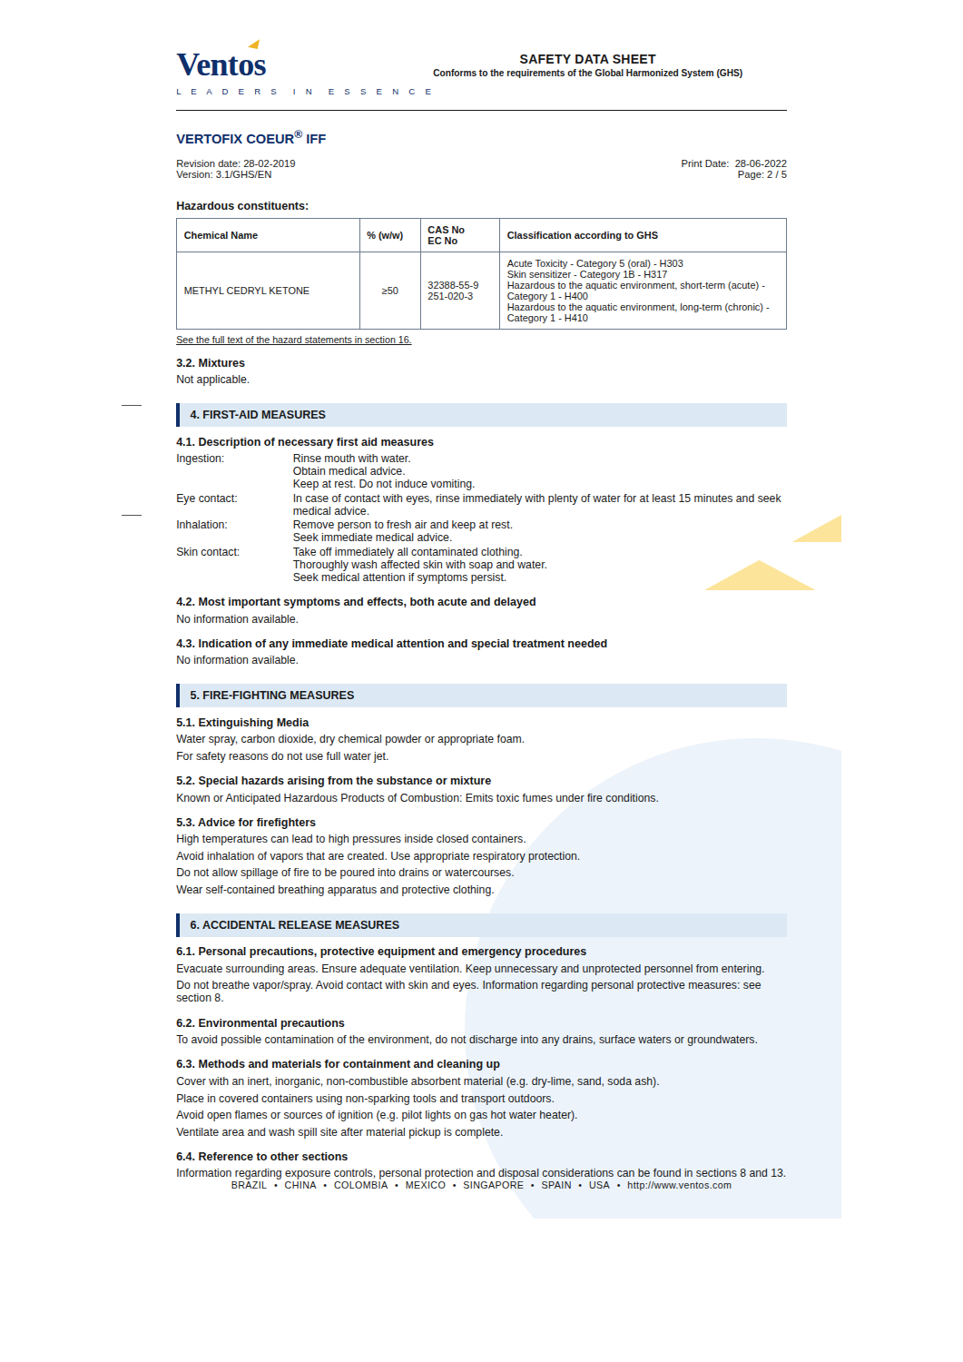Ventos
L E A D E R S I N E S S E N C E
SAFETY DATA SHEET
Conforms to the requirements of the Global Harmonized System (GHS)
VERTOFIX COEUR® IFF
Revision date: 28-02-2019
Version: 3.1/GHS/EN
Print Date: 28-06-2022
Page: 2 / 5
Hazardous constituents:
| Chemical Name | % (w/w) | CAS No EC No | Classification according to GHS |
| --- | --- | --- | --- |
| METHYL CEDRYL KETONE | ≥50 | 32388-55-9 251-020-3 | Acute Toxicity - Category 5 (oral) - H303 Skin sensitizer - Category 1B - H317 Hazardous to the aquatic environment, short-term (acute) - Category 1 - H400 Hazardous to the aquatic environment, long-term (chronic) - Category 1 - H410 |
See the full text of the hazard statements in section 16.
3.2. Mixtures
Not applicable.
4. FIRST-AID MEASURES
4.1. Description of necessary first aid measures
Ingestion:
Rinse mouth with water. Obtain medical advice. Keep at rest. Do not induce vomiting.
Eye contact:
In case of contact with eyes, rinse immediately with plenty of water for at least 15 minutes and seek medical advice.
Inhalation:
Remove person to fresh air and keep at rest. Seek immediate medical advice.
Skin contact:
Take off immediately all contaminated clothing. Thoroughly wash affected skin with soap and water. Seek medical attention if symptoms persist.
4.2. Most important symptoms and effects, both acute and delayed
No information available.
4.3. Indication of any immediate medical attention and special treatment needed
No information available.
5. FIRE-FIGHTING MEASURES
5.1. Extinguishing Media
Water spray, carbon dioxide, dry chemical powder or appropriate foam.
For safety reasons do not use full water jet.
5.2. Special hazards arising from the substance or mixture
Known or Anticipated Hazardous Products of Combustion: Emits toxic fumes under fire conditions.
5.3. Advice for firefighters
High temperatures can lead to high pressures inside closed containers.
Avoid inhalation of vapors that are created. Use appropriate respiratory protection.
Do not allow spillage of fire to be poured into drains or watercourses.
Wear self-contained breathing apparatus and protective clothing.
6. ACCIDENTAL RELEASE MEASURES
6.1. Personal precautions, protective equipment and emergency procedures
Evacuate surrounding areas. Ensure adequate ventilation. Keep unnecessary and unprotected personnel from entering.
Do not breathe vapor/spray. Avoid contact with skin and eyes. Information regarding personal protective measures: see section 8.
6.2. Environmental precautions
To avoid possible contamination of the environment, do not discharge into any drains, surface waters or groundwaters.
6.3. Methods and materials for containment and cleaning up
Cover with an inert, inorganic, non-combustible absorbent material (e.g. dry-lime, sand, soda ash).
Place in covered containers using non-sparking tools and transport outdoors.
Avoid open flames or sources of ignition (e.g. pilot lights on gas hot water heater).
Ventilate area and wash spill site after material pickup is complete.
6.4. Reference to other sections
Information regarding exposure controls, personal protection and disposal considerations can be found in sections 8 and 13.
BRAZIL•CHINA•COLOMBIA•MEXICO•SINGAPORE•SPAIN•USA•http://www.ventos.com